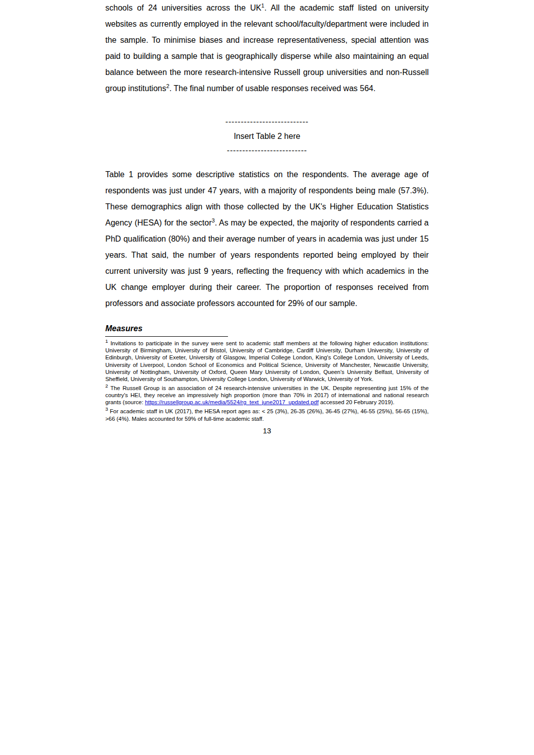schools of 24 universities across the UK1. All the academic staff listed on university websites as currently employed in the relevant school/faculty/department were included in the sample. To minimise biases and increase representativeness, special attention was paid to building a sample that is geographically disperse while also maintaining an equal balance between the more research-intensive Russell group universities and non-Russell group institutions2. The final number of usable responses received was 564.
---------------------------
Insert Table 2 here
--------------------------
Table 1 provides some descriptive statistics on the respondents. The average age of respondents was just under 47 years, with a majority of respondents being male (57.3%). These demographics align with those collected by the UK's Higher Education Statistics Agency (HESA) for the sector3. As may be expected, the majority of respondents carried a PhD qualification (80%) and their average number of years in academia was just under 15 years. That said, the number of years respondents reported being employed by their current university was just 9 years, reflecting the frequency with which academics in the UK change employer during their career. The proportion of responses received from professors and associate professors accounted for 29% of our sample.
Measures
1 Invitations to participate in the survey were sent to academic staff members at the following higher education institutions: University of Birmingham, University of Bristol, University of Cambridge, Cardiff University, Durham University, University of Edinburgh, University of Exeter, University of Glasgow, Imperial College London, King's College London, University of Leeds, University of Liverpool, London School of Economics and Political Science, University of Manchester, Newcastle University, University of Nottingham, University of Oxford, Queen Mary University of London, Queen's University Belfast, University of Sheffield, University of Southampton, University College London, University of Warwick, University of York.
2 The Russell Group is an association of 24 research-intensive universities in the UK. Despite representing just 15% of the country's HEI, they receive an impressively high proportion (more than 70% in 2017) of international and national research grants (source: https://russellgroup.ac.uk/media/5524/rg_text_june2017_updated.pdf accessed 20 February 2019).
3 For academic staff in UK (2017), the HESA report ages as: < 25 (3%), 26-35 (26%), 36-45 (27%), 46-55 (25%), 56-65 (15%), >66 (4%). Males accounted for 59% of full-time academic staff.
13